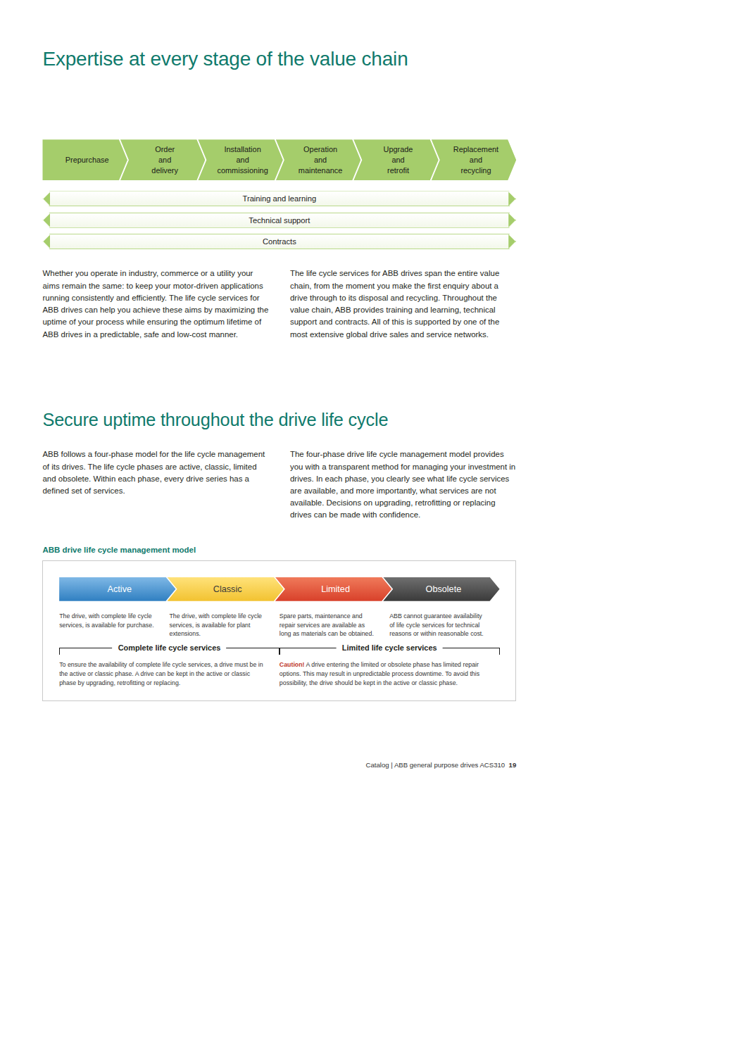Expertise at every stage of the value chain
Prepurchase
Order
and
delivery
Installation
and
commissioning
Operation
and
maintenance
Upgrade
and
retrofit
Replacement
and
recycling
Training and learning
Technical support
Contracts
Whether you operate in industry, commerce or a utility your aims remain the same: to keep your motor-driven applications running consistently and efficiently. The life cycle services for ABB drives can help you achieve these aims by maximizing the uptime of your process while ensuring the optimum lifetime of ABB drives in a predictable, safe and low-cost manner.
The life cycle services for ABB drives span the entire value chain, from the moment you make the first enquiry about a drive through to its disposal and recycling. Throughout the value chain, ABB provides training and learning, technical support and contracts. All of this is supported by one of the most extensive global drive sales and service networks.
Secure uptime throughout the drive life cycle
ABB follows a four-phase model for the life cycle management of its drives. The life cycle phases are active, classic, limited and obsolete. Within each phase, every drive series has a defined set of services.
The four-phase drive life cycle management model provides you with a transparent method for managing your investment in drives. In each phase, you clearly see what life cycle services are available, and more importantly, what services are not available. Decisions on upgrading, retrofitting or replacing drives can be made with confidence.
ABB drive life cycle management model
Active
Classic
Limited
Obsolete
The drive, with complete life cycle services, is available for purchase.
The drive, with complete life cycle services, is available for plant extensions.
Spare parts, maintenance and repair services are available as long as materials can be obtained.
ABB cannot guarantee availability of life cycle services for technical reasons or within reasonable cost.
Complete life cycle services
Limited life cycle services
To ensure the availability of complete life cycle services, a drive must be in the active or classic phase. A drive can be kept in the active or classic phase by upgrading, retrofitting or replacing.
Caution! A drive entering the limited or obsolete phase has limited repair options. This may result in unpredictable process downtime. To avoid this possibility, the drive should be kept in the active or classic phase.
Catalog | ABB general purpose drives ACS310 19